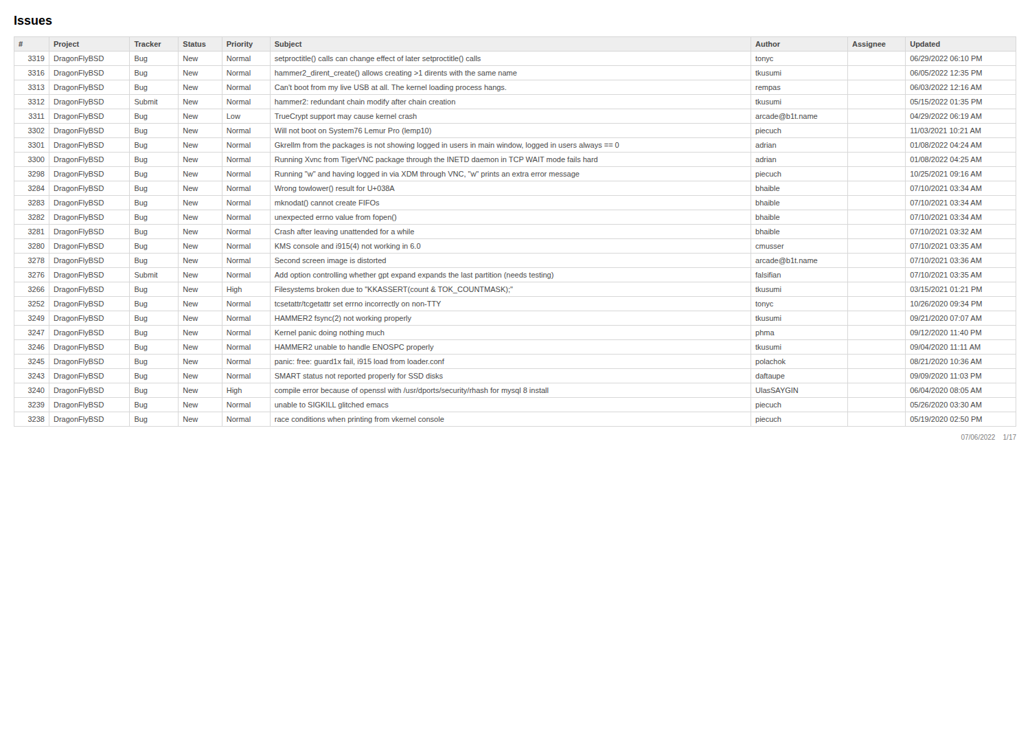Issues
| # | Project | Tracker | Status | Priority | Subject | Author | Assignee | Updated |
| --- | --- | --- | --- | --- | --- | --- | --- | --- |
| 3319 | DragonFlyBSD | Bug | New | Normal | setproctitle() calls can change effect of later setproctitle() calls | tonyc | | 06/29/2022 06:10 PM |
| 3316 | DragonFlyBSD | Bug | New | Normal | hammer2_dirent_create() allows creating >1 dirents with the same name | tkusumi | | 06/05/2022 12:35 PM |
| 3313 | DragonFlyBSD | Bug | New | Normal | Can't boot from my live USB at all. The kernel loading process hangs. | rempas | | 06/03/2022 12:16 AM |
| 3312 | DragonFlyBSD | Submit | New | Normal | hammer2: redundant chain modify after chain creation | tkusumi | | 05/15/2022 01:35 PM |
| 3311 | DragonFlyBSD | Bug | New | Low | TrueCrypt support may cause kernel crash | arcade@b1t.name | | 04/29/2022 06:19 AM |
| 3302 | DragonFlyBSD | Bug | New | Normal | Will not boot on System76 Lemur Pro (lemp10) | piecuch | | 11/03/2021 10:21 AM |
| 3301 | DragonFlyBSD | Bug | New | Normal | Gkrellm from the packages is not showing logged in users in main window, logged in users always == 0 | adrian | | 01/08/2022 04:24 AM |
| 3300 | DragonFlyBSD | Bug | New | Normal | Running Xvnc from TigerVNC package through the INETD daemon in TCP WAIT mode fails hard | adrian | | 01/08/2022 04:25 AM |
| 3298 | DragonFlyBSD | Bug | New | Normal | Running "w" and having logged in via XDM through VNC, "w" prints an extra error message | piecuch | | 10/25/2021 09:16 AM |
| 3284 | DragonFlyBSD | Bug | New | Normal | Wrong towlower() result for U+038A | bhaible | | 07/10/2021 03:34 AM |
| 3283 | DragonFlyBSD | Bug | New | Normal | mknodat() cannot create FIFOs | bhaible | | 07/10/2021 03:34 AM |
| 3282 | DragonFlyBSD | Bug | New | Normal | unexpected errno value from fopen() | bhaible | | 07/10/2021 03:34 AM |
| 3281 | DragonFlyBSD | Bug | New | Normal | Crash after leaving unattended for a while | bhaible | | 07/10/2021 03:32 AM |
| 3280 | DragonFlyBSD | Bug | New | Normal | KMS console and i915(4) not working in 6.0 | cmusser | | 07/10/2021 03:35 AM |
| 3278 | DragonFlyBSD | Bug | New | Normal | Second screen image is distorted | arcade@b1t.name | | 07/10/2021 03:36 AM |
| 3276 | DragonFlyBSD | Submit | New | Normal | Add option controlling whether gpt expand expands the last partition (needs testing) | falsifian | | 07/10/2021 03:35 AM |
| 3266 | DragonFlyBSD | Bug | New | High | Filesystems broken due to "KKASSERT(count & TOK_COUNTMASK);" | tkusumi | | 03/15/2021 01:21 PM |
| 3252 | DragonFlyBSD | Bug | New | Normal | tcsetattr/tcgetattr set errno incorrectly on non-TTY | tonyc | | 10/26/2020 09:34 PM |
| 3249 | DragonFlyBSD | Bug | New | Normal | HAMMER2 fsync(2) not working properly | tkusumi | | 09/21/2020 07:07 AM |
| 3247 | DragonFlyBSD | Bug | New | Normal | Kernel panic doing nothing much | phma | | 09/12/2020 11:40 PM |
| 3246 | DragonFlyBSD | Bug | New | Normal | HAMMER2 unable to handle ENOSPC properly | tkusumi | | 09/04/2020 11:11 AM |
| 3245 | DragonFlyBSD | Bug | New | Normal | panic: free: guard1x fail, i915 load from loader.conf | polachok | | 08/21/2020 10:36 AM |
| 3243 | DragonFlyBSD | Bug | New | Normal | SMART status not reported properly for SSD disks | daftaupe | | 09/09/2020 11:03 PM |
| 3240 | DragonFlyBSD | Bug | New | High | compile error because of openssl with /usr/dports/security/rhash for mysql 8 install | UlasSAYGIN | | 06/04/2020 08:05 AM |
| 3239 | DragonFlyBSD | Bug | New | Normal | unable to SIGKILL glitched emacs | piecuch | | 05/26/2020 03:30 AM |
| 3238 | DragonFlyBSD | Bug | New | Normal | race conditions when printing from vkernel console | piecuch | | 05/19/2020 02:50 PM |
07/06/2022 1/17